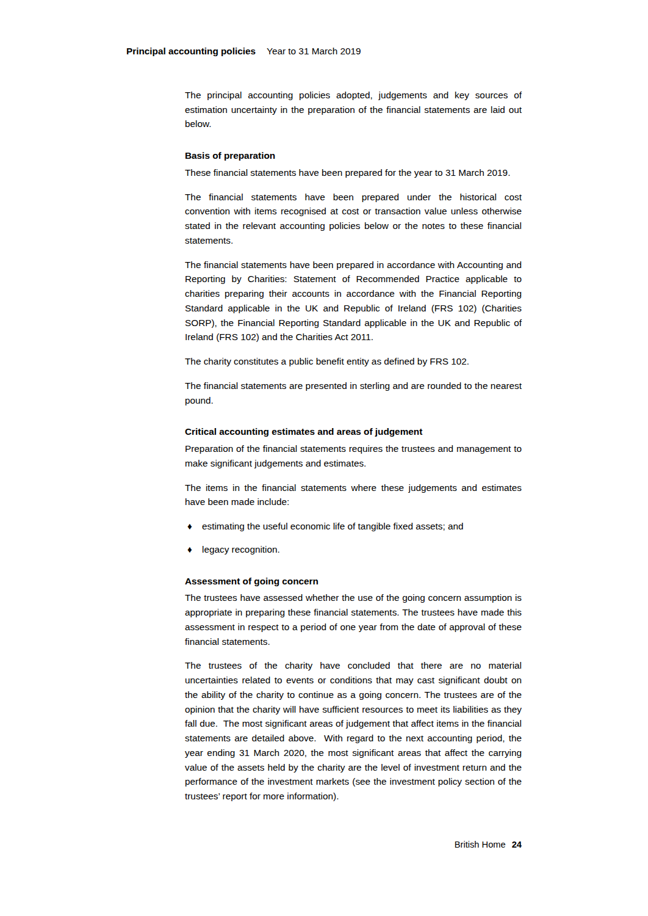Principal accounting policies Year to 31 March 2019
The principal accounting policies adopted, judgements and key sources of estimation uncertainty in the preparation of the financial statements are laid out below.
Basis of preparation
These financial statements have been prepared for the year to 31 March 2019.
The financial statements have been prepared under the historical cost convention with items recognised at cost or transaction value unless otherwise stated in the relevant accounting policies below or the notes to these financial statements.
The financial statements have been prepared in accordance with Accounting and Reporting by Charities: Statement of Recommended Practice applicable to charities preparing their accounts in accordance with the Financial Reporting Standard applicable in the UK and Republic of Ireland (FRS 102) (Charities SORP), the Financial Reporting Standard applicable in the UK and Republic of Ireland (FRS 102) and the Charities Act 2011.
The charity constitutes a public benefit entity as defined by FRS 102.
The financial statements are presented in sterling and are rounded to the nearest pound.
Critical accounting estimates and areas of judgement
Preparation of the financial statements requires the trustees and management to make significant judgements and estimates.
The items in the financial statements where these judgements and estimates have been made include:
estimating the useful economic life of tangible fixed assets; and
legacy recognition.
Assessment of going concern
The trustees have assessed whether the use of the going concern assumption is appropriate in preparing these financial statements. The trustees have made this assessment in respect to a period of one year from the date of approval of these financial statements.
The trustees of the charity have concluded that there are no material uncertainties related to events or conditions that may cast significant doubt on the ability of the charity to continue as a going concern. The trustees are of the opinion that the charity will have sufficient resources to meet its liabilities as they fall due. The most significant areas of judgement that affect items in the financial statements are detailed above. With regard to the next accounting period, the year ending 31 March 2020, the most significant areas that affect the carrying value of the assets held by the charity are the level of investment return and the performance of the investment markets (see the investment policy section of the trustees’ report for more information).
British Home24